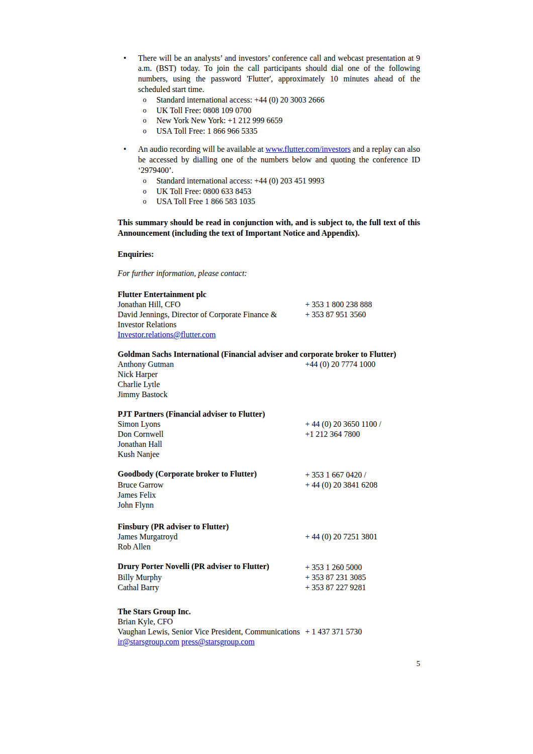There will be an analysts’ and investors’ conference call and webcast presentation at 9 a.m. (BST) today. To join the call participants should dial one of the following numbers, using the password 'Flutter', approximately 10 minutes ahead of the scheduled start time.
Standard international access: +44 (0) 20 3003 2666
UK Toll Free: 0808 109 0700
New York New York: +1 212 999 6659
USA Toll Free: 1 866 966 5335
An audio recording will be available at www.flutter.com/investors and a replay can also be accessed by dialling one of the numbers below and quoting the conference ID ‘2979400’.
Standard international access: +44 (0) 203 451 9993
UK Toll Free: 0800 633 8453
USA Toll Free 1 866 583 1035
This summary should be read in conjunction with, and is subject to, the full text of this Announcement (including the text of Important Notice and Appendix).
Enquiries:
For further information, please contact:
Flutter Entertainment plc
| Jonathan Hill, CFO | + 353 1 800 238 888 |
| David Jennings, Director of Corporate Finance & Investor Relations | + 353 87 951 3560 |
| Investor.relations@flutter.com | |
Goldman Sachs International (Financial adviser and corporate broker to Flutter)
| Anthony Gutman | +44 (0) 20 7774 1000 |
| Nick Harper | |
| Charlie Lytle | |
| Jimmy Bastock | |
PJT Partners (Financial adviser to Flutter)
| Simon Lyons | + 44 (0) 20 3650 1100 / |
| Don Cornwell | +1 212 364 7800 |
| Jonathan Hall | |
| Kush Nanjee | |
Goodbody (Corporate broker to Flutter)
| x | + 353 1 667 0420 / |
| Bruce Garrow | + 44 (0) 20 3841 6208 |
| James Felix | |
| John Flynn | |
Finsbury (PR adviser to Flutter)
| James Murgatroyd | + 44 (0) 20 7251 3801 |
| Rob Allen | |
Drury Porter Novelli (PR adviser to Flutter)
| x | + 353 1 260 5000 |
| Billy Murphy | + 353 87 231 3085 |
| Cathal Barry | + 353 87 227 9281 |
The Stars Group Inc.
| Brian Kyle, CFO | |
| Vaughan Lewis, Senior Vice President, Communications | + 1 437 371 5730 |
| ir@starsgroup.com press@starsgroup.com | |
5